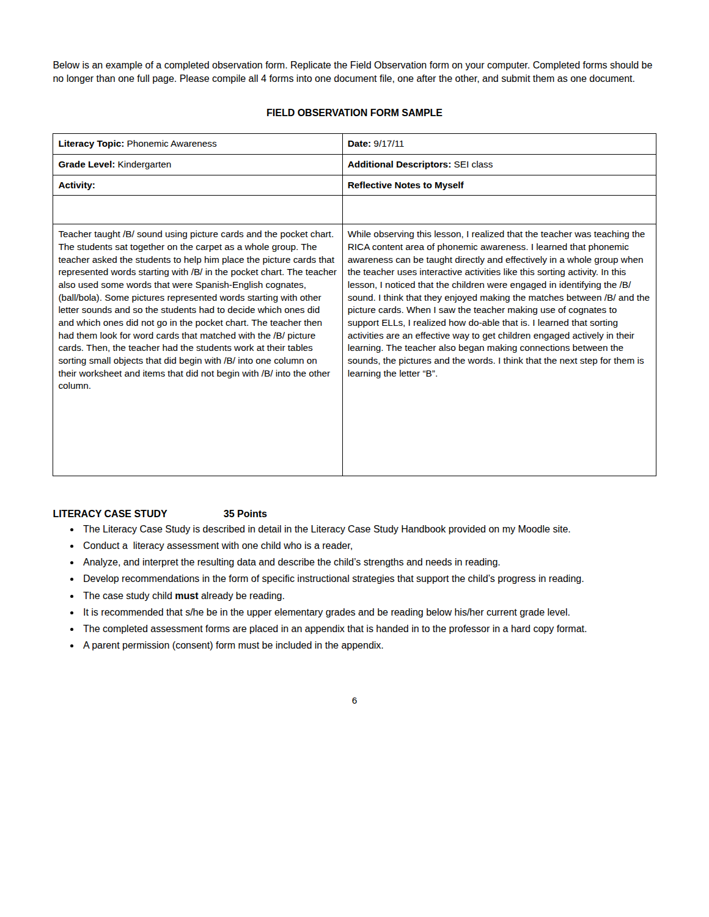Below is an example of a completed observation form. Replicate the Field Observation form on your computer. Completed forms should be no longer than one full page. Please compile all 4 forms into one document file, one after the other, and submit them as one document.
FIELD OBSERVATION FORM SAMPLE
| Literacy Topic: Phonemic Awareness | Date: 9/17/11 |
| Grade Level: Kindergarten | Additional Descriptors: SEI class |
| Activity: | Reflective Notes to Myself |
| Teacher taught /B/ sound using picture cards and the pocket chart. The students sat together on the carpet as a whole group. The teacher asked the students to help him place the picture cards that represented words starting with /B/ in the pocket chart. The teacher also used some words that were Spanish-English cognates, (ball/bola). Some pictures represented words starting with other letter sounds and so the students had to decide which ones did and which ones did not go in the pocket chart. The teacher then had them look for word cards that matched with the /B/ picture cards. Then, the teacher had the students work at their tables sorting small objects that did begin with /B/ into one column on their worksheet and items that did not begin with /B/ into the other column. | While observing this lesson, I realized that the teacher was teaching the RICA content area of phonemic awareness. I learned that phonemic awareness can be taught directly and effectively in a whole group when the teacher uses interactive activities like this sorting activity. In this lesson, I noticed that the children were engaged in identifying the /B/ sound. I think that they enjoyed making the matches between /B/ and the picture cards. When I saw the teacher making use of cognates to support ELLs, I realized how do-able that is. I learned that sorting activities are an effective way to get children engaged actively in their learning. The teacher also began making connections between the sounds, the pictures and the words. I think that the next step for them is learning the letter “B”. |
LITERACY CASE STUDY 35 Points
The Literacy Case Study is described in detail in the Literacy Case Study Handbook provided on my Moodle site.
Conduct a literacy assessment with one child who is a reader,
Analyze, and interpret the resulting data and describe the child’s strengths and needs in reading.
Develop recommendations in the form of specific instructional strategies that support the child’s progress in reading.
The case study child must already be reading.
It is recommended that s/he be in the upper elementary grades and be reading below his/her current grade level.
The completed assessment forms are placed in an appendix that is handed in to the professor in a hard copy format.
A parent permission (consent) form must be included in the appendix.
6